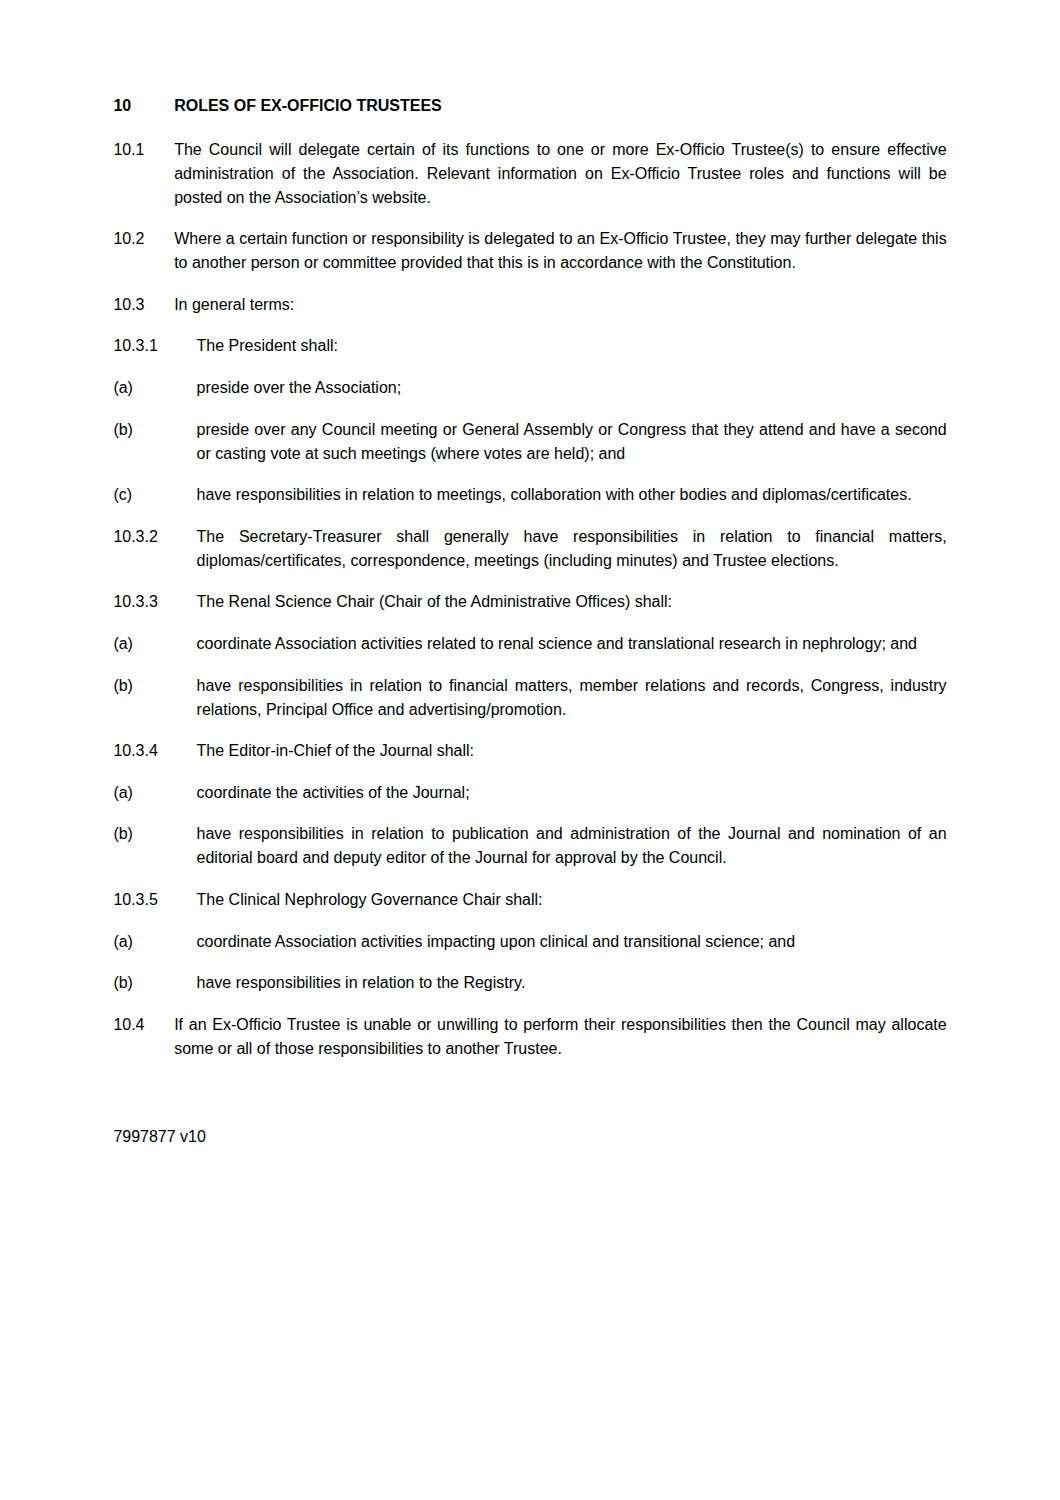10 ROLES OF EX-OFFICIO TRUSTEES
10.1
The Council will delegate certain of its functions to one or more Ex-Officio Trustee(s) to ensure effective administration of the Association. Relevant information on Ex-Officio Trustee roles and functions will be posted on the Association’s website.
10.2
Where a certain function or responsibility is delegated to an Ex-Officio Trustee, they may further delegate this to another person or committee provided that this is in accordance with the Constitution.
10.3
In general terms:
10.3.1
The President shall:
(a)
preside over the Association;
(b)
preside over any Council meeting or General Assembly or Congress that they attend and have a second or casting vote at such meetings (where votes are held); and
(c)
have responsibilities in relation to meetings, collaboration with other bodies and diplomas/certificates.
10.3.2
The Secretary-Treasurer shall generally have responsibilities in relation to financial matters, diplomas/certificates, correspondence, meetings (including minutes) and Trustee elections.
10.3.3
The Renal Science Chair (Chair of the Administrative Offices) shall:
(a)
coordinate Association activities related to renal science and translational research in nephrology; and
(b)
have responsibilities in relation to financial matters, member relations and records, Congress, industry relations, Principal Office and advertising/promotion.
10.3.4
The Editor-in-Chief of the Journal shall:
(a)
coordinate the activities of the Journal;
(b)
have responsibilities in relation to publication and administration of the Journal and nomination of an editorial board and deputy editor of the Journal for approval by the Council.
10.3.5
The Clinical Nephrology Governance Chair shall:
(a)
coordinate Association activities impacting upon clinical and transitional science; and
(b)
have responsibilities in relation to the Registry.
10.4
If an Ex-Officio Trustee is unable or unwilling to perform their responsibilities then the Council may allocate some or all of those responsibilities to another Trustee.
7997877 v10